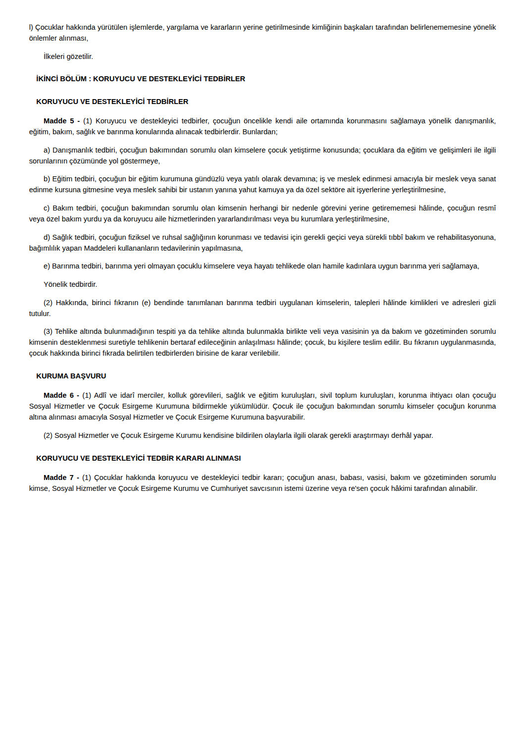l) Çocuklar hakkında yürütülen işlemlerde, yargılama ve kararların yerine getirilmesinde kimliğinin başkaları tarafından belirlenememesine yönelik önlemler alınması,
İlkeleri gözetilir.
İKİNCİ BÖLÜM : KORUYUCU VE DESTEKLEYİCİ TEDBİRLER
KORUYUCU VE DESTEKLEYİCİ TEDBİRLER
Madde 5 - (1) Koruyucu ve destekleyici tedbirler, çocuğun öncelikle kendi aile ortamında korunmasını sağlamaya yönelik danışmanlık, eğitim, bakım, sağlık ve barınma konularında alınacak tedbirlerdir. Bunlardan;
a) Danışmanlık tedbiri, çocuğun bakımından sorumlu olan kimselere çocuk yetiştirme konusunda; çocuklara da eğitim ve gelişimleri ile ilgili sorunlarının çözümünde yol göstermeye,
b) Eğitim tedbiri, çocuğun bir eğitim kurumuna gündüzlü veya yatılı olarak devamına; iş ve meslek edinmesi amacıyla bir meslek veya sanat edinme kursuna gitmesine veya meslek sahibi bir ustanın yanına yahut kamuya ya da özel sektöre ait işyerlerine yerleştirilmesine,
c) Bakım tedbiri, çocuğun bakımından sorumlu olan kimsenin herhangi bir nedenle görevini yerine getirememesi hâlinde, çocuğun resmî veya özel bakım yurdu ya da koruyucu aile hizmetlerinden yararlandırılması veya bu kurumlara yerleştirilmesine,
d) Sağlık tedbiri, çocuğun fiziksel ve ruhsal sağlığının korunması ve tedavisi için gerekli geçici veya sürekli tıbbî bakım ve rehabilitasyonuna, bağımlılık yapan Maddeleri kullananların tedavilerinin yapılmasına,
e) Barınma tedbiri, barınma yeri olmayan çocuklu kimselere veya hayatı tehlikede olan hamile kadınlara uygun barınma yeri sağlamaya,
Yönelik tedbirdir.
(2) Hakkında, birinci fıkranın (e) bendinde tanımlanan barınma tedbiri uygulanan kimselerin, talepleri hâlinde kimlikleri ve adresleri gizli tutulur.
(3) Tehlike altında bulunmadığının tespiti ya da tehlike altında bulunmakla birlikte veli veya vasisinin ya da bakım ve gözetiminden sorumlu kimsenin desteklenmesi suretiyle tehlikenin bertaraf edileceğinin anlaşılması hâlinde; çocuk, bu kişilere teslim edilir. Bu fıkranın uygulanmasında, çocuk hakkında birinci fıkrada belirtilen tedbirlerden birisine de karar verilebilir.
KURUMA BAŞVURU
Madde 6 - (1) Adlî ve idarî merciler, kolluk görevlileri, sağlık ve eğitim kuruluşları, sivil toplum kuruluşları, korunma ihtiyacı olan çocuğu Sosyal Hizmetler ve Çocuk Esirgeme Kurumuna bildirmekle yükümlüdür. Çocuk ile çocuğun bakımından sorumlu kimseler çocuğun korunma altına alınması amacıyla Sosyal Hizmetler ve Çocuk Esirgeme Kurumuna başvurabilir.
(2) Sosyal Hizmetler ve Çocuk Esirgeme Kurumu kendisine bildirilen olaylarla ilgili olarak gerekli araştırmayı derhâl yapar.
KORUYUCU VE DESTEKLEYİCİ TEDBİR KARARI ALINMASI
Madde 7 - (1) Çocuklar hakkında koruyucu ve destekleyici tedbir kararı; çocuğun anası, babası, vasisi, bakım ve gözetiminden sorumlu kimse, Sosyal Hizmetler ve Çocuk Esirgeme Kurumu ve Cumhuriyet savcısının istemi üzerine veya re'sen çocuk hâkimi tarafından alınabilir.